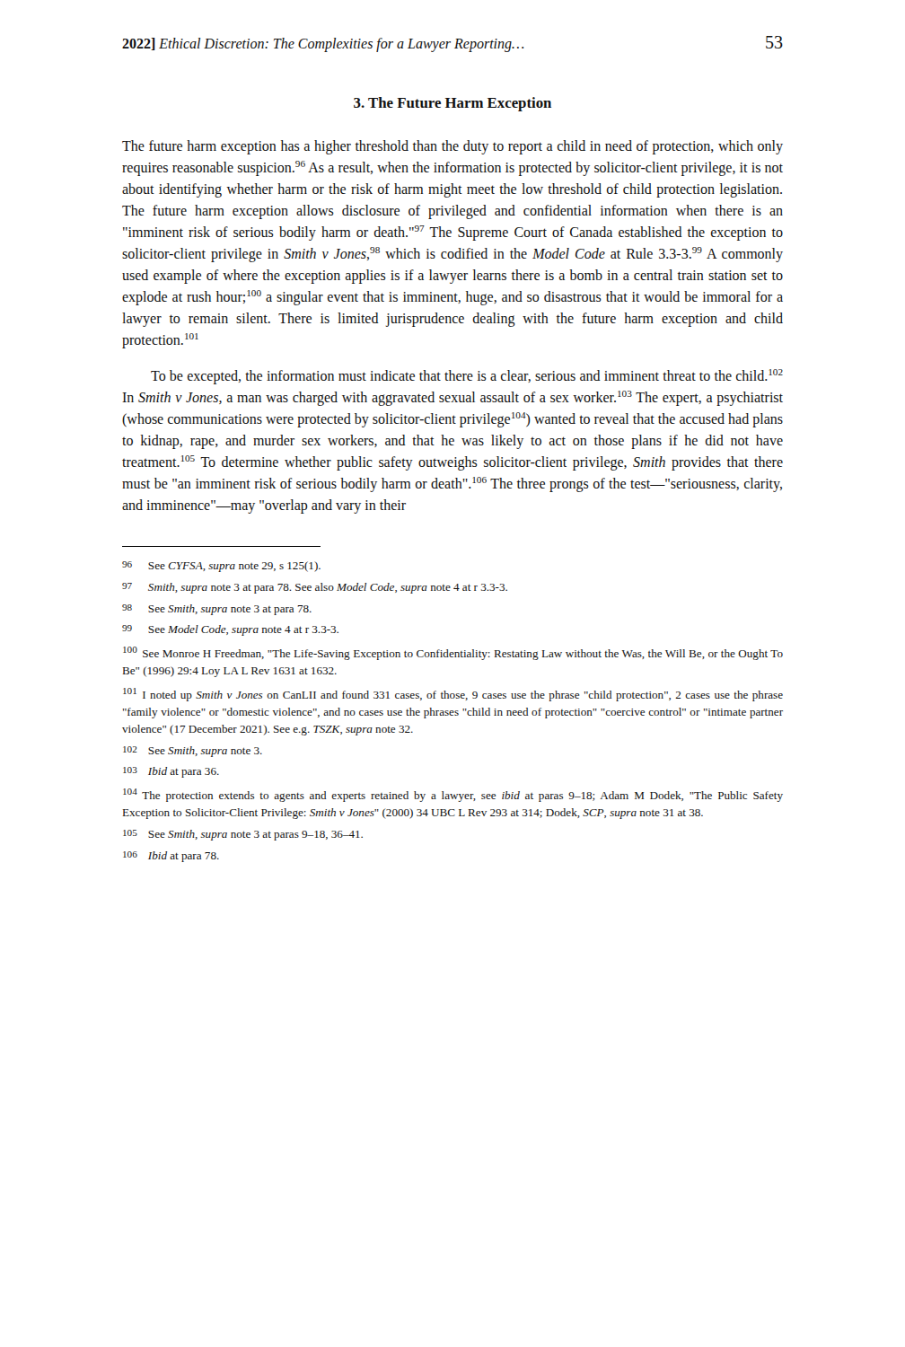2022] Ethical Discretion: The Complexities for a Lawyer Reporting…
53
3. The Future Harm Exception
The future harm exception has a higher threshold than the duty to report a child in need of protection, which only requires reasonable suspicion.96 As a result, when the information is protected by solicitor-client privilege, it is not about identifying whether harm or the risk of harm might meet the low threshold of child protection legislation. The future harm exception allows disclosure of privileged and confidential information when there is an "imminent risk of serious bodily harm or death."97 The Supreme Court of Canada established the exception to solicitor-client privilege in Smith v Jones,98 which is codified in the Model Code at Rule 3.3-3.99 A commonly used example of where the exception applies is if a lawyer learns there is a bomb in a central train station set to explode at rush hour;100 a singular event that is imminent, huge, and so disastrous that it would be immoral for a lawyer to remain silent. There is limited jurisprudence dealing with the future harm exception and child protection.101
To be excepted, the information must indicate that there is a clear, serious and imminent threat to the child.102 In Smith v Jones, a man was charged with aggravated sexual assault of a sex worker.103 The expert, a psychiatrist (whose communications were protected by solicitor-client privilege104) wanted to reveal that the accused had plans to kidnap, rape, and murder sex workers, and that he was likely to act on those plans if he did not have treatment.105 To determine whether public safety outweighs solicitor-client privilege, Smith provides that there must be "an imminent risk of serious bodily harm or death".106 The three prongs of the test—"seriousness, clarity, and imminence"—may "overlap and vary in their
96 See CYFSA, supra note 29, s 125(1).
97 Smith, supra note 3 at para 78. See also Model Code, supra note 4 at r 3.3-3.
98 See Smith, supra note 3 at para 78.
99 See Model Code, supra note 4 at r 3.3-3.
100 See Monroe H Freedman, "The Life-Saving Exception to Confidentiality: Restating Law without the Was, the Will Be, or the Ought To Be" (1996) 29:4 Loy LA L Rev 1631 at 1632.
101 I noted up Smith v Jones on CanLII and found 331 cases, of those, 9 cases use the phrase "child protection", 2 cases use the phrase "family violence" or "domestic violence", and no cases use the phrases "child in need of protection" "coercive control" or "intimate partner violence" (17 December 2021). See e.g. TSZK, supra note 32.
102 See Smith, supra note 3.
103 Ibid at para 36.
104 The protection extends to agents and experts retained by a lawyer, see ibid at paras 9–18; Adam M Dodek, "The Public Safety Exception to Solicitor-Client Privilege: Smith v Jones" (2000) 34 UBC L Rev 293 at 314; Dodek, SCP, supra note 31 at 38.
105 See Smith, supra note 3 at paras 9–18, 36–41.
106 Ibid at para 78.